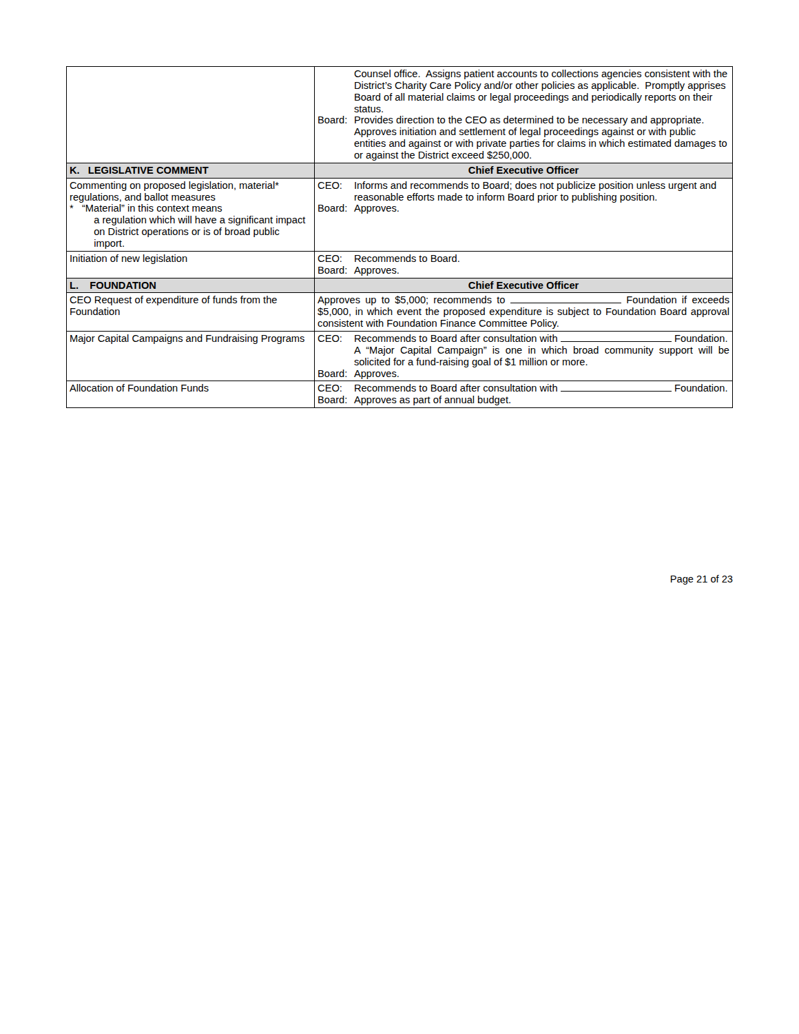| | Counsel office. Assigns patient accounts to collections agencies consistent with the District’s Charity Care Policy and/or other policies as applicable. Promptly apprises Board of all material claims or legal proceedings and periodically reports on their status. Board: Provides direction to the CEO as determined to be necessary and appropriate. Approves initiation and settlement of legal proceedings against or with public entities and against or with private parties for claims in which estimated damages to or against the District exceed $250,000. |
| K. LEGISLATIVE COMMENT | Chief Executive Officer |
| Commenting on proposed legislation, material* regulations, and ballot measures * “Material” in this context means a regulation which will have a significant impact on District operations or is of broad public import. | CEO: Informs and recommends to Board; does not publicize position unless urgent and reasonable efforts made to inform Board prior to publishing position. Board: Approves. |
| Initiation of new legislation | CEO: Recommends to Board. Board: Approves. |
| L. FOUNDATION | Chief Executive Officer |
| CEO Request of expenditure of funds from the Foundation | Approves up to $5,000; recommends to Foundation if exceeds $5,000, in which event the proposed expenditure is subject to Foundation Board approval consistent with Foundation Finance Committee Policy. |
| Major Capital Campaigns and Fundraising Programs | CEO: Recommends to Board after consultation with Foundation. A “Major Capital Campaign” is one in which broad community support will be solicited for a fund-raising goal of $1 million or more. Board: Approves. |
| Allocation of Foundation Funds | CEO: Recommends to Board after consultation with Foundation. Board: Approves as part of annual budget. |
Page 21 of 23